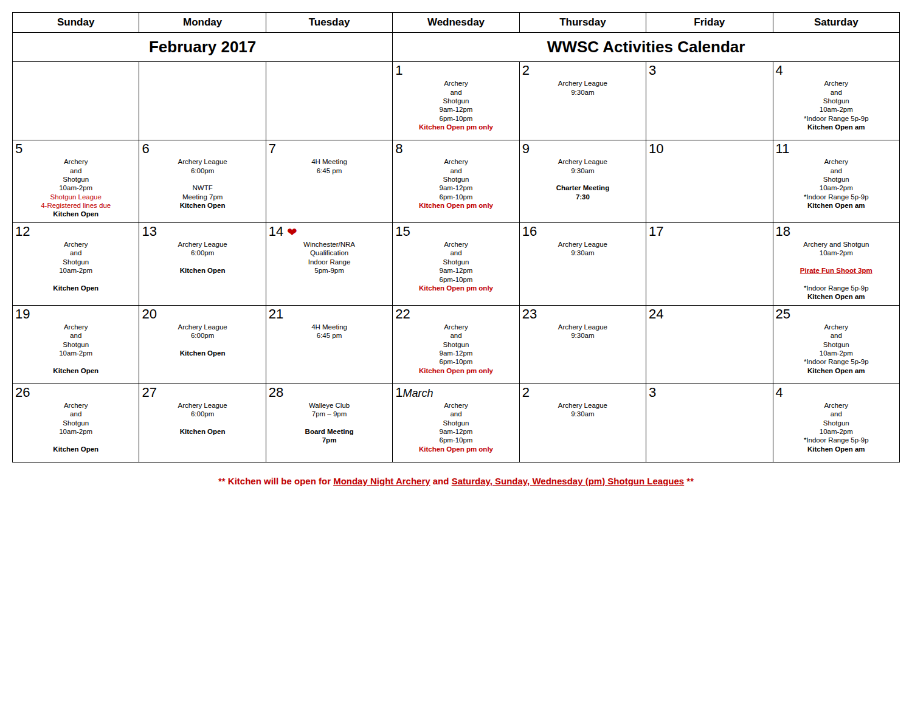| February 2017 | WWSC Activities Calendar |
| Sunday | Monday | Tuesday | Wednesday | Thursday | Friday | Saturday |
| | | | 1 Archery and Shotgun 9am-12pm 6pm-10pm Kitchen Open pm only | 2 Archery League 9:30am | 3 | 4 Archery and Shotgun 10am-2pm *Indoor Range 5p-9p Kitchen Open am |
| 5 Archery and Shotgun 10am-2pm Shotgun League 4-Registered lines due Kitchen Open | 6 Archery League 6:00pm NWTF Meeting 7pm Kitchen Open | 7 4H Meeting 6:45 pm | 8 Archery and Shotgun 9am-12pm 6pm-10pm Kitchen Open pm only | 9 Archery League 9:30am Charter Meeting 7:30 | 10 | 11 Archery and Shotgun 10am-2pm *Indoor Range 5p-9p Kitchen Open am |
| 12 Archery and Shotgun 10am-2pm Kitchen Open | 13 Archery League 6:00pm Kitchen Open | 14 ❤ Winchester/NRA Qualification Indoor Range 5pm-9pm | 15 Archery and Shotgun 9am-12pm 6pm-10pm Kitchen Open pm only | 16 Archery League 9:30am | 17 | 18 Archery and Shotgun 10am-2pm Pirate Fun Shoot 3pm *Indoor Range 5p-9p Kitchen Open am |
| 19 Archery and Shotgun 10am-2pm Kitchen Open | 20 Archery League 6:00pm Kitchen Open | 21 4H Meeting 6:45 pm | 22 Archery and Shotgun 9am-12pm 6pm-10pm Kitchen Open pm only | 23 Archery League 9:30am | 24 | 25 Archery and Shotgun 10am-2pm *Indoor Range 5p-9p Kitchen Open am |
| 26 Archery and Shotgun 10am-2pm Kitchen Open | 27 Archery League 6:00pm Kitchen Open | 28 Walleye Club 7pm – 9pm Board Meeting 7pm | 1 March Archery and Shotgun 9am-12pm 6pm-10pm Kitchen Open pm only | 2 Archery League 9:30am | 3 | 4 Archery and Shotgun 10am-2pm *Indoor Range 5p-9p Kitchen Open am |
** Kitchen will be open for Monday Night Archery and Saturday, Sunday, Wednesday (pm) Shotgun Leagues **